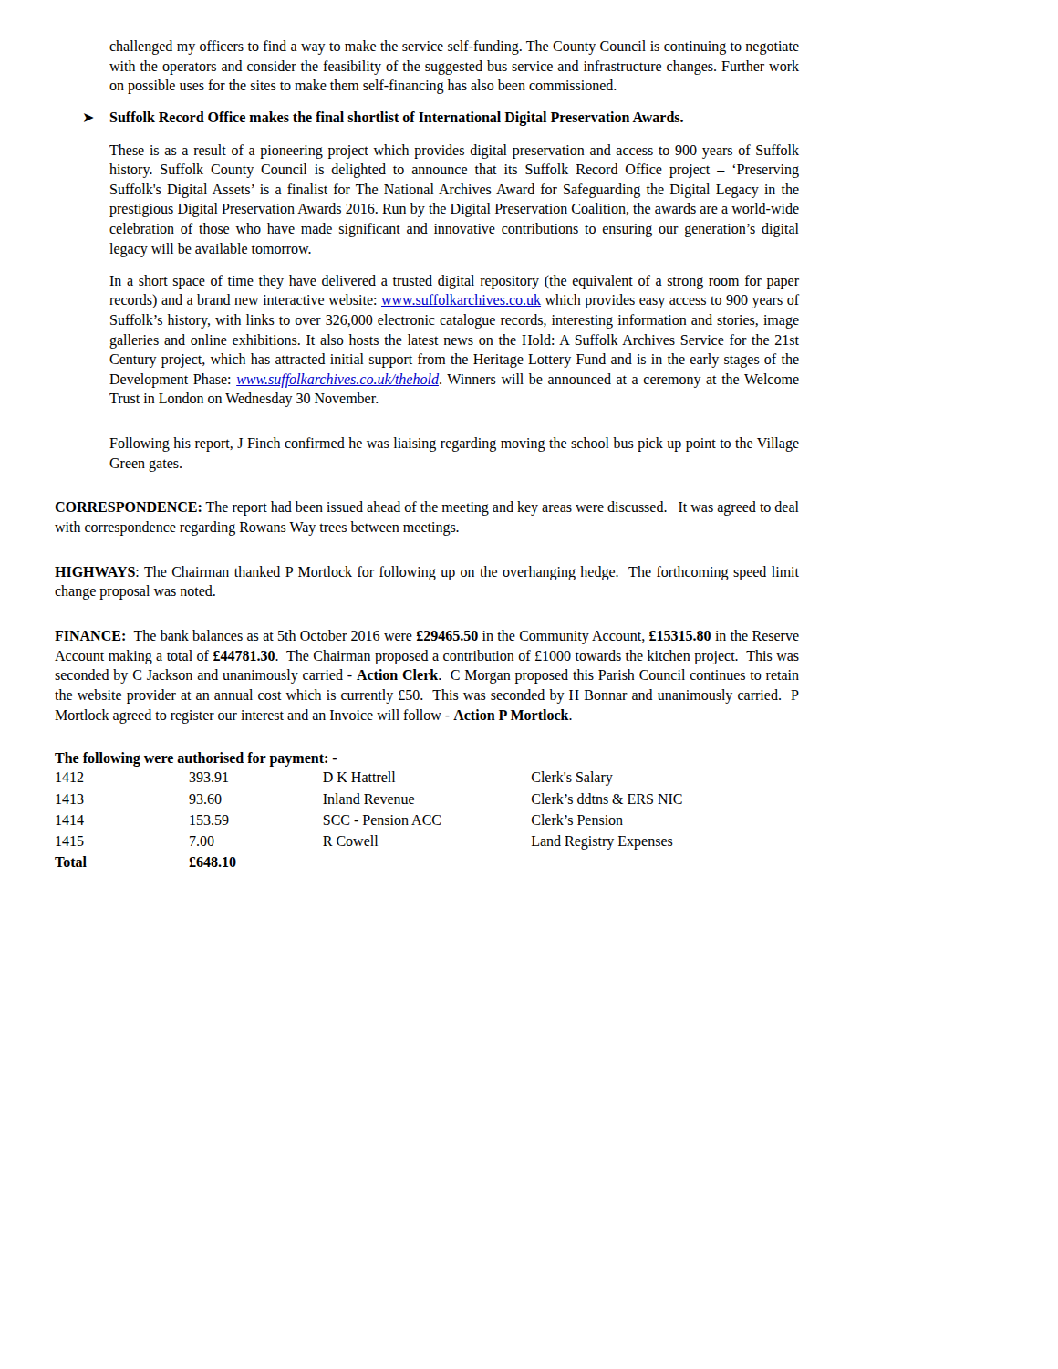challenged my officers to find a way to make the service self-funding. The County Council is continuing to negotiate with the operators and consider the feasibility of the suggested bus service and infrastructure changes. Further work on possible uses for the sites to make them self-financing has also been commissioned.
Suffolk Record Office makes the final shortlist of International Digital Preservation Awards.
These is as a result of a pioneering project which provides digital preservation and access to 900 years of Suffolk history. Suffolk County Council is delighted to announce that its Suffolk Record Office project – ‘Preserving Suffolk's Digital Assets’ is a finalist for The National Archives Award for Safeguarding the Digital Legacy in the prestigious Digital Preservation Awards 2016. Run by the Digital Preservation Coalition, the awards are a world-wide celebration of those who have made significant and innovative contributions to ensuring our generation’s digital legacy will be available tomorrow.
In a short space of time they have delivered a trusted digital repository (the equivalent of a strong room for paper records) and a brand new interactive website: www.suffolkarchives.co.uk which provides easy access to 900 years of Suffolk’s history, with links to over 326,000 electronic catalogue records, interesting information and stories, image galleries and online exhibitions. It also hosts the latest news on the Hold: A Suffolk Archives Service for the 21st Century project, which has attracted initial support from the Heritage Lottery Fund and is in the early stages of the Development Phase: www.suffolkarchives.co.uk/thehold. Winners will be announced at a ceremony at the Welcome Trust in London on Wednesday 30 November.
Following his report, J Finch confirmed he was liaising regarding moving the school bus pick up point to the Village Green gates.
CORRESPONDENCE: The report had been issued ahead of the meeting and key areas were discussed. It was agreed to deal with correspondence regarding Rowans Way trees between meetings.
HIGHWAYS: The Chairman thanked P Mortlock for following up on the overhanging hedge. The forthcoming speed limit change proposal was noted.
FINANCE: The bank balances as at 5th October 2016 were £29465.50 in the Community Account, £15315.80 in the Reserve Account making a total of £44781.30. The Chairman proposed a contribution of £1000 towards the kitchen project. This was seconded by C Jackson and unanimously carried - Action Clerk. C Morgan proposed this Parish Council continues to retain the website provider at an annual cost which is currently £50. This was seconded by H Bonnar and unanimously carried. P Mortlock agreed to register our interest and an Invoice will follow - Action P Mortlock.
The following were authorised for payment: -
| 1412 | 393.91 | D K Hattrell | Clerk's Salary |
| 1413 | 93.60 | Inland Revenue | Clerk’s ddtns & ERS NIC |
| 1414 | 153.59 | SCC - Pension ACC | Clerk’s Pension |
| 1415 | 7.00 | R Cowell | Land Registry Expenses |
| Total | £648.10 | | |